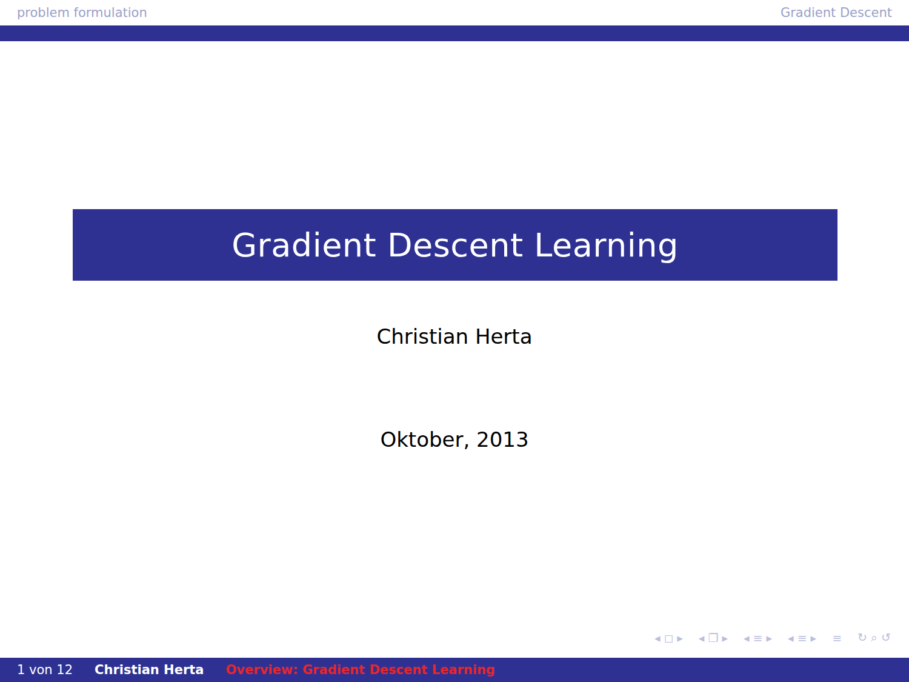problem formulation Gradient Descent
Gradient Descent Learning
Christian Herta
Oktober, 2013
◂ ◻ ▸ ◂ ❐ ▸ ◂ ≡ ▸ ◂ ≡ ▸ ≡ ↻ ⌕ ↺
1 von 12
Christian Herta
Overview: Gradient Descent Learning